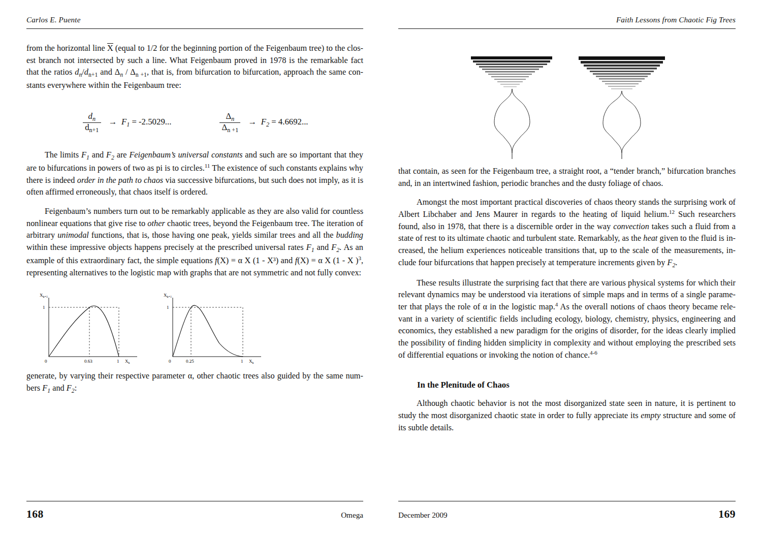Carlos E. Puente
from the horizontal line X (equal to 1/2 for the beginning portion of the Feigenbaum tree) to the closest branch not intersected by such a line. What Feigenbaum proved in 1978 is the remarkable fact that the ratios dn/dn+1 and Δn / Δn +1, that is, from bifurcation to bifurcation, approach the same constants everywhere within the Feigenbaum tree:
dn dn+1 →F 1=-2.5029... Δn Δn +1 →F 2=4.6692...
The limits F 1 and F 2 are Feigenbaum’s universal constants and such are so important that they are to bifurcations in powers of two as pi is to circles.11 The existence of such constants explains why there is indeed order in the path to chaos via successive bifurcations, but such does not imply, as it is often affirmed erroneously, that chaos itself is ordered.
Feigenbaum’s numbers turn out to be remarkably applicable as they are also valid for countless nonlinear equations that give rise to other chaotic trees, beyond the Feigenbaum tree. The iteration of arbitrary unimodal functions, that is, those having one peak, yields similar trees and all the budding within these impressive objects happens precisely at the prescribed universal rates F 1 and F 2. As an example of this extraordinary fact, the simple equations f(X) = α X (1 - X³) and f(X) = α X (1 - X )3, representing alternatives to the logistic map with graphs that are not symmetric and not fully convex:
Xk+1 0 0.63 1 Xk 1
Xk+1 0 0.25 1 Xk 1
generate, by varying their respective parameter α, other chaotic trees also guided by the same numbers F 1 and F 2:
168 Omega
Faith Lessons from Chaotic Fig Trees
that contain, as seen for the Feigenbaum tree, a straight root, a “tender branch,” bifurcation branches and, in an intertwined fashion, periodic branches and the dusty foliage of chaos.
Amongst the most important practical discoveries of chaos theory stands the surprising work of Albert Libchaber and Jens Maurer in regards to the heating of liquid helium.12 Such researchers found, also in 1978, that there is a discernible order in the way convection takes such a fluid from a state of rest to its ultimate chaotic and turbulent state. Remarkably, as the heat given to the fluid is increased, the helium experiences noticeable transitions that, up to the scale of the measurements, include four bifurcations that happen precisely at temperature increments given by F 2.
These results illustrate the surprising fact that there are various physical systems for which their relevant dynamics may be understood via iterations of simple maps and in terms of a single parameter that plays the role of α in the logistic map.4 As the overall notions of chaos theory became relevant in a variety of scientific fields including ecology, biology, chemistry, physics, engineering and economics, they established a new paradigm for the origins of disorder, for the ideas clearly implied the possibility of finding hidden simplicity in complexity and without employing the prescribed sets of differential equations or invoking the notion of chance.4-6
In the Plenitude of Chaos
Although chaotic behavior is not the most disorganized state seen in nature, it is pertinent to study the most disorganized chaotic state in order to fully appreciate its empty structure and some of its subtle details.
December 2009 169